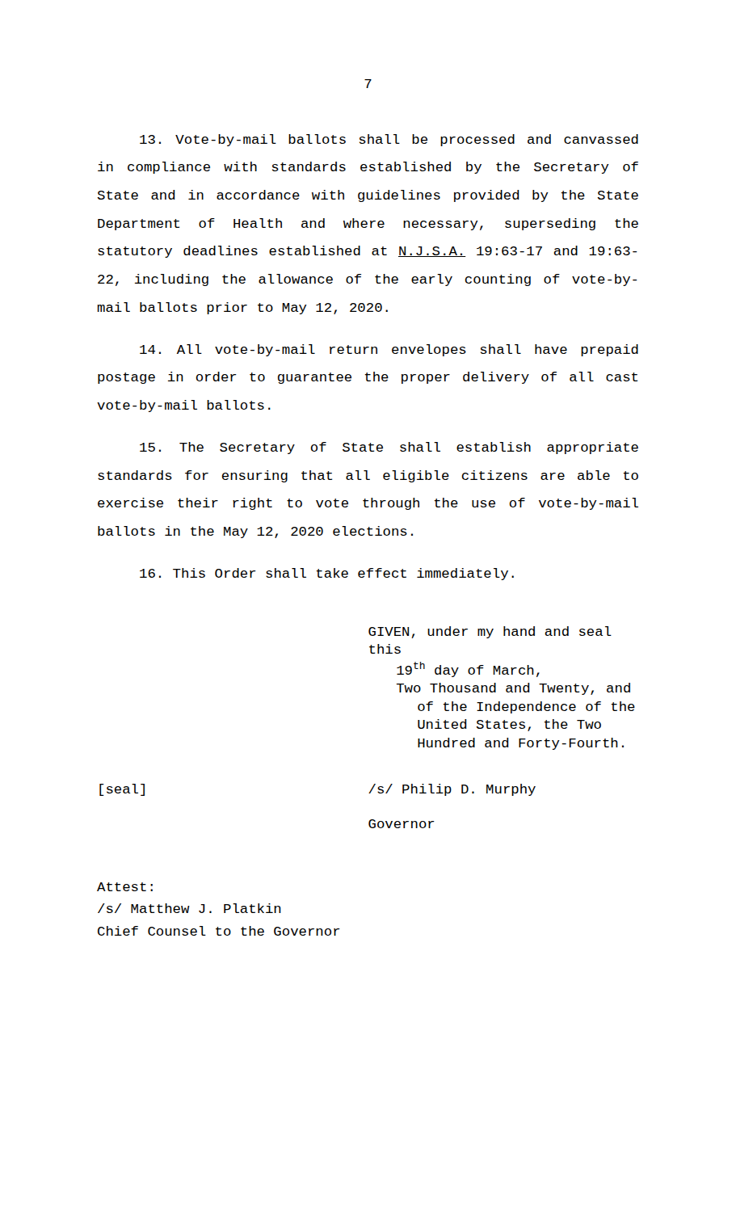7
13. Vote-by-mail ballots shall be processed and canvassed in compliance with standards established by the Secretary of State and in accordance with guidelines provided by the State Department of Health and where necessary, superseding the statutory deadlines established at N.J.S.A. 19:63-17 and 19:63-22, including the allowance of the early counting of vote-by-mail ballots prior to May 12, 2020.
14. All vote-by-mail return envelopes shall have prepaid postage in order to guarantee the proper delivery of all cast vote-by-mail ballots.
15. The Secretary of State shall establish appropriate standards for ensuring that all eligible citizens are able to exercise their right to vote through the use of vote-by-mail ballots in the May 12, 2020 elections.
16. This Order shall take effect immediately.
GIVEN, under my hand and seal this 19th day of March, Two Thousand and Twenty, and of the Independence of the United States, the Two Hundred and Forty-Fourth.
[seal]
/s/ Philip D. Murphy
Governor
Attest:
/s/ Matthew J. Platkin
Chief Counsel to the Governor